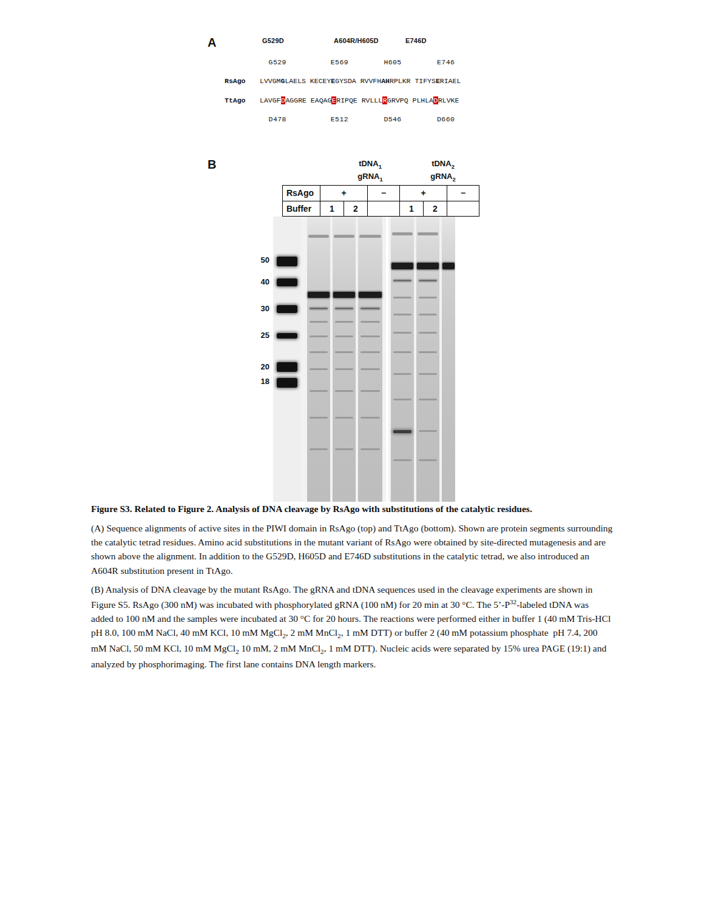A
G529D A604R/H605D E746D
G529 E569 H605 E746 RsAgo LVVGMGLAELS KECEYEGYSDA RVVFHAHRPLKR TIFYSERIAEL TtAgo LAVGFDAGGRE EAQAGERIPQE RVLLLRGRVPQ PLHLADRLVKE D478 E512 D546 D660
B
tDNA1 gRNA1
tDNA2 gRNA2
| RsAgo | + | − | + | − |
| Buffer | 1 | 2 | | 1 | 2 | |
50 40 30 25 20 18
Figure S3. Related to Figure 2. Analysis of DNA cleavage by RsAgo with substitutions of the catalytic residues.
(A) Sequence alignments of active sites in the PIWI domain in RsAgo (top) and TtAgo (bottom). Shown are protein segments surrounding the catalytic tetrad residues. Amino acid substitutions in the mutant variant of RsAgo were obtained by site-directed mutagenesis and are shown above the alignment. In addition to the G529D, H605D and E746D substitutions in the catalytic tetrad, we also introduced an A604R substitution present in TtAgo.
(B) Analysis of DNA cleavage by the mutant RsAgo. The gRNA and tDNA sequences used in the cleavage experiments are shown in Figure S5. RsAgo (300 nM) was incubated with phosphorylated gRNA (100 nM) for 20 min at 30 °C. The 5’-P32-labeled tDNA was added to 100 nM and the samples were incubated at 30 °C for 20 hours. The reactions were performed either in buffer 1 (40 mM Tris-HCl pH 8.0, 100 mM NaCl, 40 mM KCl, 10 mM MgCl2, 2 mM MnCl2, 1 mM DTT) or buffer 2 (40 mM potassium phosphate pH 7.4, 200 mM NaCl, 50 mM KCl, 10 mM MgCl2 10 mM, 2 mM MnCl2, 1 mM DTT). Nucleic acids were separated by 15% urea PAGE (19:1) and analyzed by phosphorimaging. The first lane contains DNA length markers.